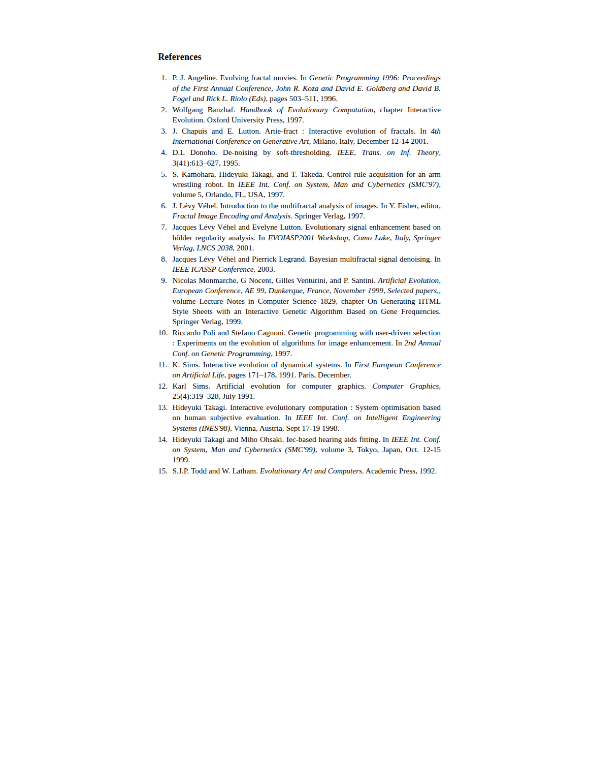References
1. P. J. Angeline. Evolving fractal movies. In Genetic Programming 1996: Proceedings of the First Annual Conference, John R. Koza and David E. Goldberg and David B. Fogel and Rick L. Riolo (Eds), pages 503–511, 1996.
2. Wolfgang Banzhaf. Handbook of Evolutionary Computation, chapter Interactive Evolution. Oxford University Press, 1997.
3. J. Chapuis and E. Lutton. Artie-fract : Interactive evolution of fractals. In 4th International Conference on Generative Art, Milano, Italy, December 12-14 2001.
4. D.L Donoho. De-noising by soft-thresholding. IEEE, Trans. on Inf. Theory, 3(41):613–627, 1995.
5. S. Kamohara, Hideyuki Takagi, and T. Takeda. Control rule acquisition for an arm wrestling robot. In IEEE Int. Conf. on System, Man and Cybernetics (SMC'97), volume 5, Orlando, FL, USA, 1997.
6. J. Lévy Véhel. Introduction to the multifractal analysis of images. In Y. Fisher, editor, Fractal Image Encoding and Analysis. Springer Verlag, 1997.
7. Jacques Lévy Véhel and Evelyne Lutton. Evolutionary signal enhancement based on hölder regularity analysis. In EVOIASP2001 Workshop, Como Lake, Italy, Springer Verlag, LNCS 2038, 2001.
8. Jacques Lévy Véhel and Pierrick Legrand. Bayesian multifractal signal denoising. In IEEE ICASSP Conference, 2003.
9. Nicolas Monmarche, G Nocent, Gilles Venturini, and P. Santini. Artificial Evolution, European Conference, AE 99, Dunkerque, France, November 1999, Selected papers,, volume Lecture Notes in Computer Science 1829, chapter On Generating HTML Style Sheets with an Interactive Genetic Algorithm Based on Gene Frequencies. Springer Verlag, 1999.
10. Riccardo Poli and Stefano Cagnoni. Genetic programming with user-driven selection : Experiments on the evolution of algorithms for image enhancement. In 2nd Annual Conf. on Genetic Programming, 1997.
11. K. Sims. Interactive evolution of dynamical systems. In First European Conference on Artificial Life, pages 171–178, 1991. Paris, December.
12. Karl Sims. Artificial evolution for computer graphics. Computer Graphics, 25(4):319–328, July 1991.
13. Hideyuki Takagi. Interactive evolutionary computation : System optimisation based on human subjective evaluation. In IEEE Int. Conf. on Intelligent Engineering Systems (INES'98), Vienna, Austria, Sept 17-19 1998.
14. Hideyuki Takagi and Miho Ohsaki. Iec-based hearing aids fitting. In IEEE Int. Conf. on System, Man and Cybernetics (SMC'99), volume 3, Tokyo, Japan, Oct. 12-15 1999.
15. S.J.P. Todd and W. Latham. Evolutionary Art and Computers. Academic Press, 1992.